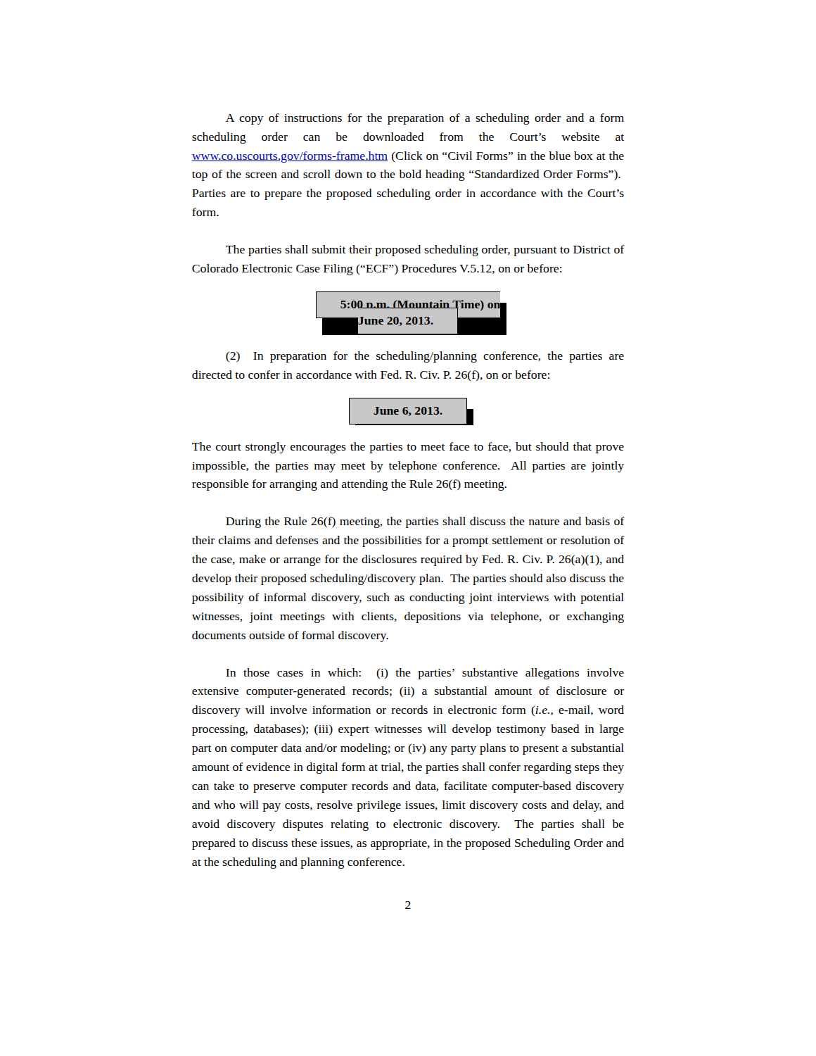A copy of instructions for the preparation of a scheduling order and a form scheduling order can be downloaded from the Court’s website at www.co.uscourts.gov/forms-frame.htm (Click on “Civil Forms” in the blue box at the top of the screen and scroll down to the bold heading “Standardized Order Forms”). Parties are to prepare the proposed scheduling order in accordance with the Court’s form.
The parties shall submit their proposed scheduling order, pursuant to District of Colorado Electronic Case Filing (“ECF”) Procedures V.5.12, on or before:
5:00 p.m. (Mountain Time) on
June 20, 2013.
(2) In preparation for the scheduling/planning conference, the parties are directed to confer in accordance with Fed. R. Civ. P. 26(f), on or before:
June 6, 2013.
The court strongly encourages the parties to meet face to face, but should that prove impossible, the parties may meet by telephone conference. All parties are jointly responsible for arranging and attending the Rule 26(f) meeting.
During the Rule 26(f) meeting, the parties shall discuss the nature and basis of their claims and defenses and the possibilities for a prompt settlement or resolution of the case, make or arrange for the disclosures required by Fed. R. Civ. P. 26(a)(1), and develop their proposed scheduling/discovery plan. The parties should also discuss the possibility of informal discovery, such as conducting joint interviews with potential witnesses, joint meetings with clients, depositions via telephone, or exchanging documents outside of formal discovery.
In those cases in which: (i) the parties’ substantive allegations involve extensive computer-generated records; (ii) a substantial amount of disclosure or discovery will involve information or records in electronic form (i.e., e-mail, word processing, databases); (iii) expert witnesses will develop testimony based in large part on computer data and/or modeling; or (iv) any party plans to present a substantial amount of evidence in digital form at trial, the parties shall confer regarding steps they can take to preserve computer records and data, facilitate computer-based discovery and who will pay costs, resolve privilege issues, limit discovery costs and delay, and avoid discovery disputes relating to electronic discovery. The parties shall be prepared to discuss these issues, as appropriate, in the proposed Scheduling Order and at the scheduling and planning conference.
2